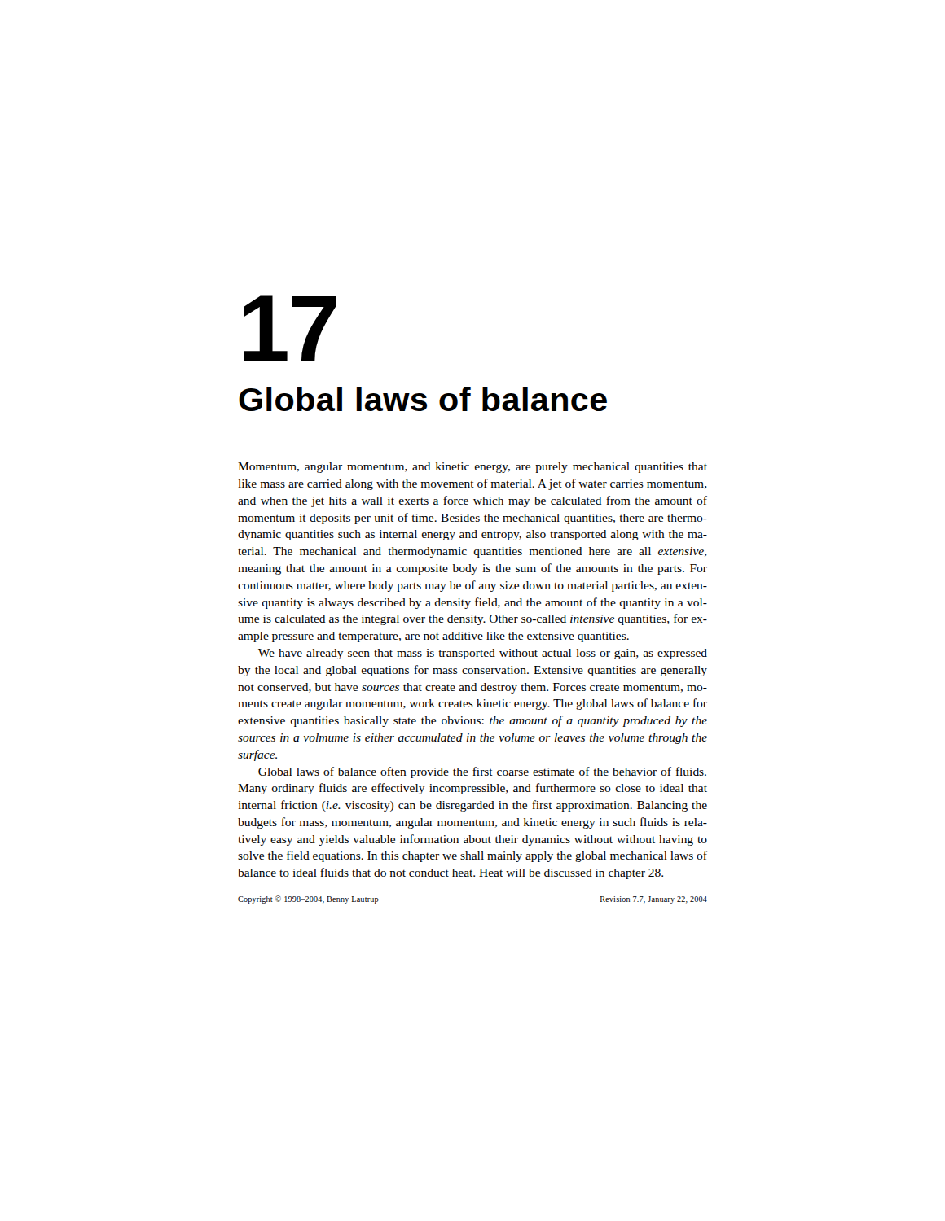17
Global laws of balance
Momentum, angular momentum, and kinetic energy, are purely mechanical quantities that like mass are carried along with the movement of material. A jet of water carries momentum, and when the jet hits a wall it exerts a force which may be calculated from the amount of momentum it deposits per unit of time. Besides the mechanical quantities, there are thermodynamic quantities such as internal energy and entropy, also transported along with the material. The mechanical and thermodynamic quantities mentioned here are all extensive, meaning that the amount in a composite body is the sum of the amounts in the parts. For continuous matter, where body parts may be of any size down to material particles, an extensive quantity is always described by a density field, and the amount of the quantity in a volume is calculated as the integral over the density. Other so-called intensive quantities, for example pressure and temperature, are not additive like the extensive quantities.
We have already seen that mass is transported without actual loss or gain, as expressed by the local and global equations for mass conservation. Extensive quantities are generally not conserved, but have sources that create and destroy them. Forces create momentum, moments create angular momentum, work creates kinetic energy. The global laws of balance for extensive quantities basically state the obvious: the amount of a quantity produced by the sources in a volmume is either accumulated in the volume or leaves the volume through the surface.
Global laws of balance often provide the first coarse estimate of the behavior of fluids. Many ordinary fluids are effectively incompressible, and furthermore so close to ideal that internal friction (i.e. viscosity) can be disregarded in the first approximation. Balancing the budgets for mass, momentum, angular momentum, and kinetic energy in such fluids is relatively easy and yields valuable information about their dynamics without without having to solve the field equations. In this chapter we shall mainly apply the global mechanical laws of balance to ideal fluids that do not conduct heat. Heat will be discussed in chapter 28.
Copyright © 1998–2004, Benny Lautrup Revision 7.7, January 22, 2004